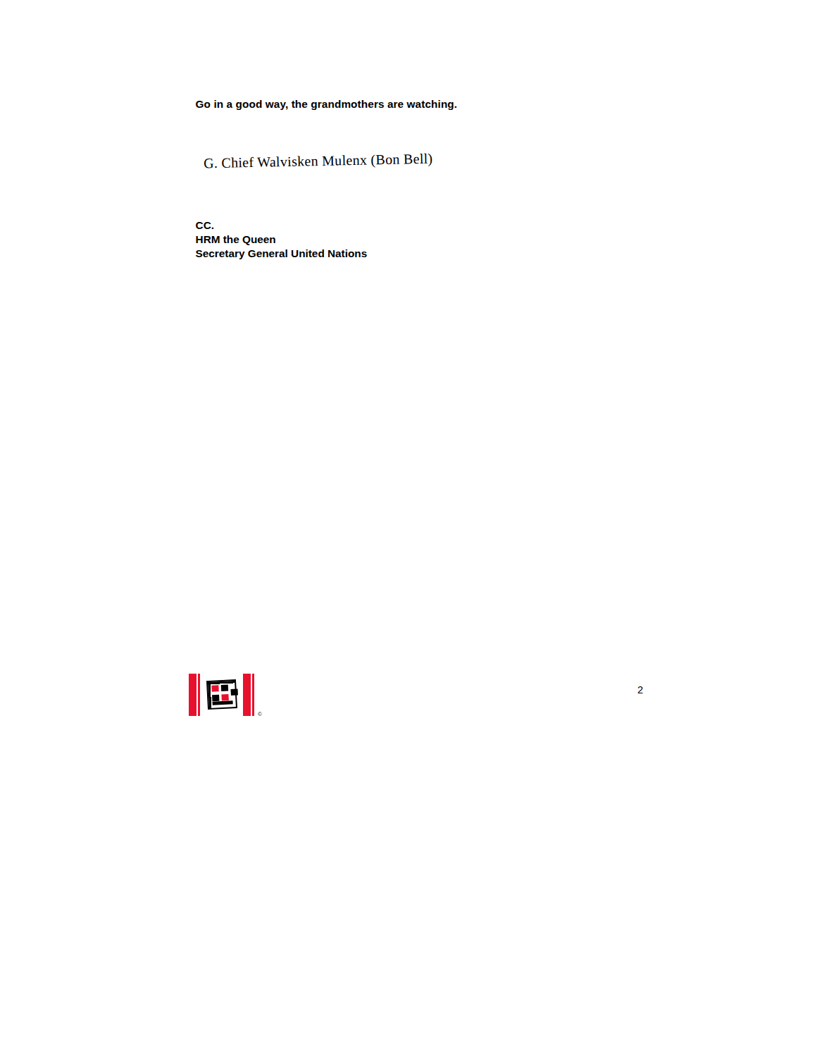Go in a good way, the grandmothers are watching.
G. Chief Walvisken Mulenx (Bon Bell)
CC.
HRM the Queen
Secretary General United Nations
2
©